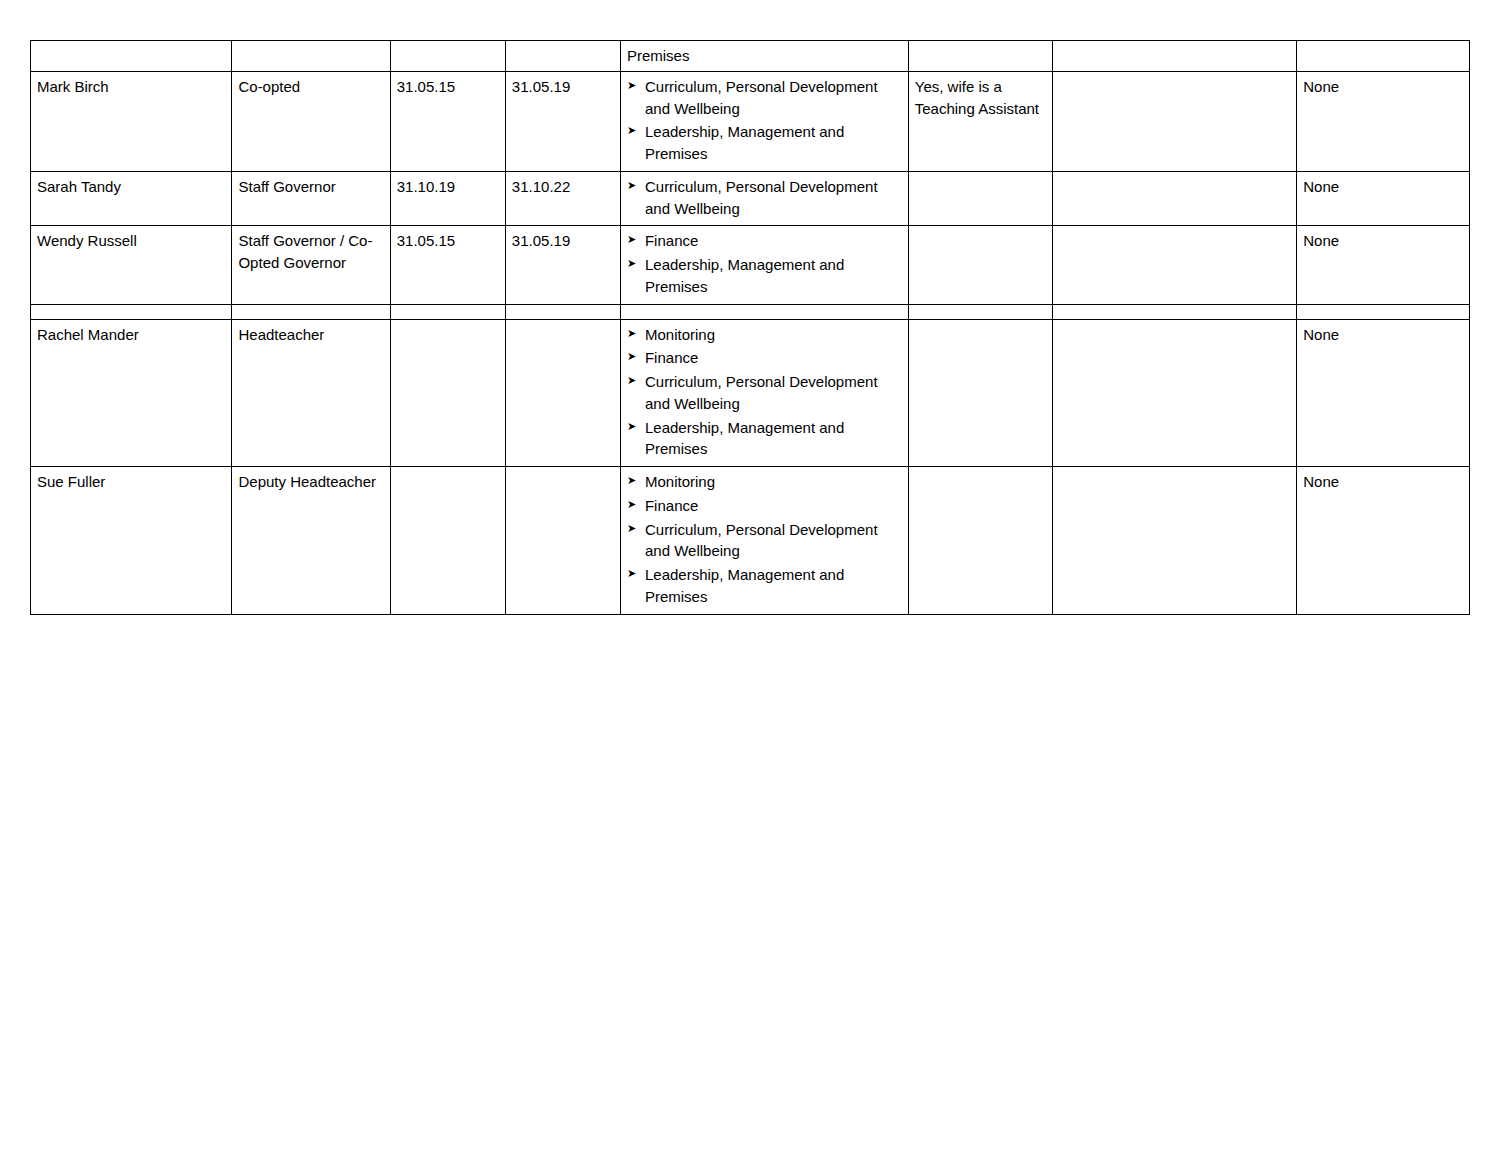| | | | | Premises | | | |
| Mark Birch | Co-opted | 31.05.15 | 31.05.19 | Curriculum, Personal Development and Wellbeing Leadership, Management and Premises | Yes, wife is a Teaching Assistant | | None |
| Sarah Tandy | Staff Governor | 31.10.19 | 31.10.22 | Curriculum, Personal Development and Wellbeing | | | None |
| Wendy Russell | Staff Governor / Co-Opted Governor | 31.05.15 | 31.05.19 | Finance Leadership, Management and Premises | | | None |
| Rachel Mander | Headteacher | | | Monitoring Finance Curriculum, Personal Development and Wellbeing Leadership, Management and Premises | | | None |
| Sue Fuller | Deputy Headteacher | | | Monitoring Finance Curriculum, Personal Development and Wellbeing Leadership, Management and Premises | | | None |